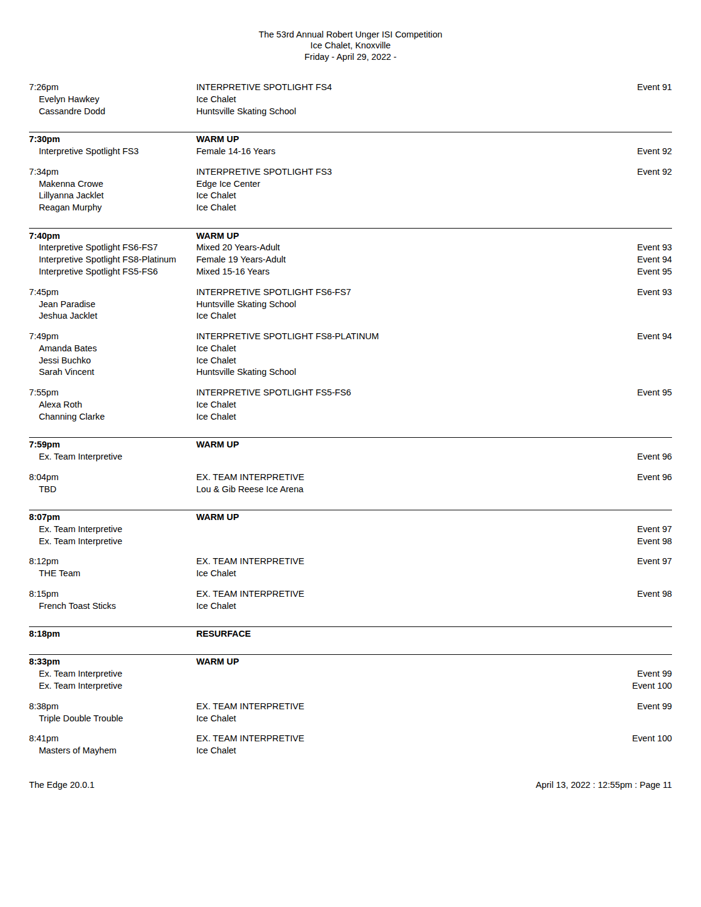The 53rd Annual Robert Unger ISI Competition
Ice Chalet, Knoxville
Friday - April 29, 2022 -
| 7:26pm | INTERPRETIVE SPOTLIGHT FS4 | Event 91 |
| Evelyn Hawkey | Ice Chalet | |
| Cassandre Dodd | Huntsville Skating School | |
| 7:30pm | WARM UP | |
| Interpretive Spotlight FS3 | Female 14-16 Years | Event 92 |
| 7:34pm | INTERPRETIVE SPOTLIGHT FS3 | Event 92 |
| Makenna Crowe | Edge Ice Center | |
| Lillyanna Jacklet | Ice Chalet | |
| Reagan Murphy | Ice Chalet | |
| 7:40pm | WARM UP | |
| Interpretive Spotlight FS6-FS7 | Mixed 20 Years-Adult | Event 93 |
| Interpretive Spotlight FS8-Platinum | Female 19 Years-Adult | Event 94 |
| Interpretive Spotlight FS5-FS6 | Mixed 15-16 Years | Event 95 |
| 7:45pm | INTERPRETIVE SPOTLIGHT FS6-FS7 | Event 93 |
| Jean Paradise | Huntsville Skating School | |
| Jeshua Jacklet | Ice Chalet | |
| 7:49pm | INTERPRETIVE SPOTLIGHT FS8-PLATINUM | Event 94 |
| Amanda Bates | Ice Chalet | |
| Jessi Buchko | Ice Chalet | |
| Sarah Vincent | Huntsville Skating School | |
| 7:55pm | INTERPRETIVE SPOTLIGHT FS5-FS6 | Event 95 |
| Alexa Roth | Ice Chalet | |
| Channing Clarke | Ice Chalet | |
| 7:59pm | WARM UP | |
| Ex. Team Interpretive | | Event 96 |
| 8:04pm | EX. TEAM INTERPRETIVE | Event 96 |
| TBD | Lou & Gib Reese Ice Arena | |
| 8:07pm | WARM UP | |
| Ex. Team Interpretive | | Event 97 |
| Ex. Team Interpretive | | Event 98 |
| 8:12pm | EX. TEAM INTERPRETIVE | Event 97 |
| THE Team | Ice Chalet | |
| 8:15pm | EX. TEAM INTERPRETIVE | Event 98 |
| French Toast Sticks | Ice Chalet | |
| 8:18pm | RESURFACE | |
| 8:33pm | WARM UP | |
| Ex. Team Interpretive | | Event 99 |
| Ex. Team Interpretive | | Event 100 |
| 8:38pm | EX. TEAM INTERPRETIVE | Event 99 |
| Triple Double Trouble | Ice Chalet | |
| 8:41pm | EX. TEAM INTERPRETIVE | Event 100 |
| Masters of Mayhem | Ice Chalet | |
The Edge 20.0.1 April 13, 2022 : 12:55pm : Page 11